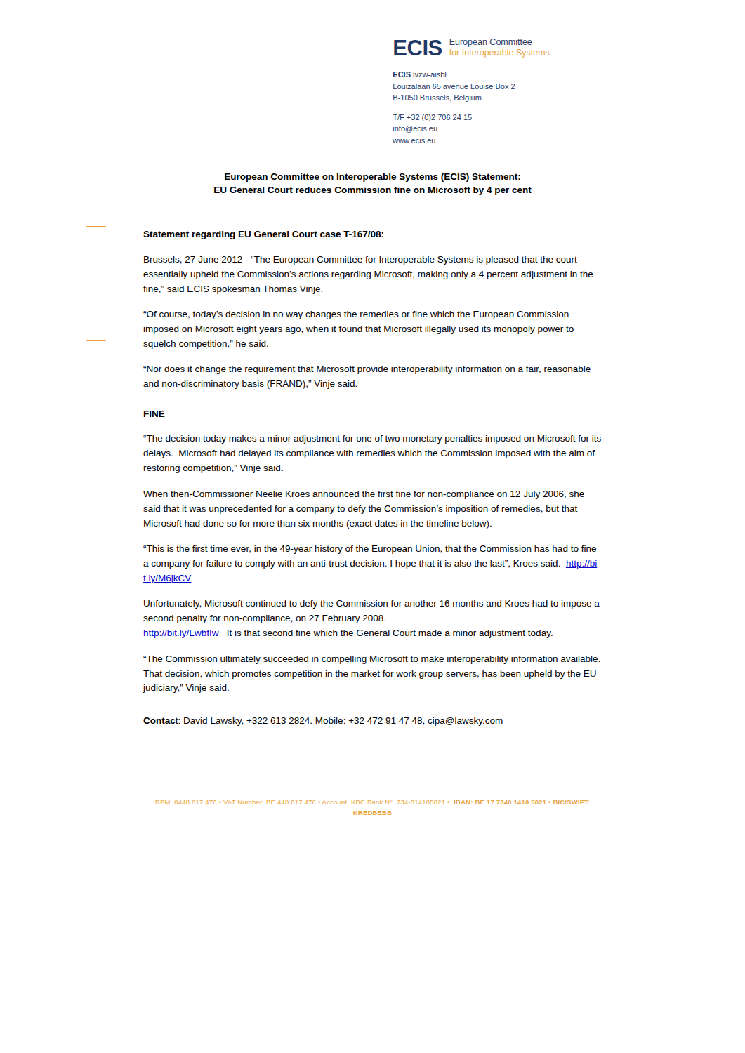ECIS European Committee
for Interoperable Systems
ECIS ivzw-aisbl
Louizalaan 65 avenue Louise Box 2
B-1050 Brussels, Belgium
T/F +32 (0)2 706 24 15
info@ecis.eu
www.ecis.eu
European Committee on Interoperable Systems (ECIS) Statement:
EU General Court reduces Commission fine on Microsoft by 4 per cent
Statement regarding EU General Court case T-167/08:
Brussels, 27 June 2012 - “The European Committee for Interoperable Systems is pleased that the court essentially upheld the Commission’s actions regarding Microsoft, making only a 4 percent adjustment in the fine,” said ECIS spokesman Thomas Vinje.
“Of course, today’s decision in no way changes the remedies or fine which the European Commission imposed on Microsoft eight years ago, when it found that Microsoft illegally used its monopoly power to squelch competition,” he said.
“Nor does it change the requirement that Microsoft provide interoperability information on a fair, reasonable and non-discriminatory basis (FRAND),” Vinje said.
FINE
“The decision today makes a minor adjustment for one of two monetary penalties imposed on Microsoft for its delays. Microsoft had delayed its compliance with remedies which the Commission imposed with the aim of restoring competition,” Vinje said.
When then-Commissioner Neelie Kroes announced the first fine for non-compliance on 12 July 2006, she said that it was unprecedented for a company to defy the Commission’s imposition of remedies, but that Microsoft had done so for more than six months (exact dates in the timeline below).
“This is the first time ever, in the 49-year history of the European Union, that the Commission has had to fine a company for failure to comply with an anti-trust decision. I hope that it is also the last”, Kroes said. http://bit.ly/M6jkCV
Unfortunately, Microsoft continued to defy the Commission for another 16 months and Kroes had to impose a second penalty for non-compliance, on 27 February 2008.
http://bit.ly/LwbfIw It is that second fine which the General Court made a minor adjustment today.
“The Commission ultimately succeeded in compelling Microsoft to make interoperability information available. That decision, which promotes competition in the market for work group servers, has been upheld by the EU judiciary,” Vinje said.
Contact: David Lawsky, +322 613 2824. Mobile: +32 472 91 47 48, cipa@lawsky.com
RPM: 0448.617.476 • VAT Number: BE 448.617.476 • Account: KBC Bank N°. 734-014105021 • IBAN: BE 17 7340 1410 5021 • BIC/SWIFT: KREDBEBB